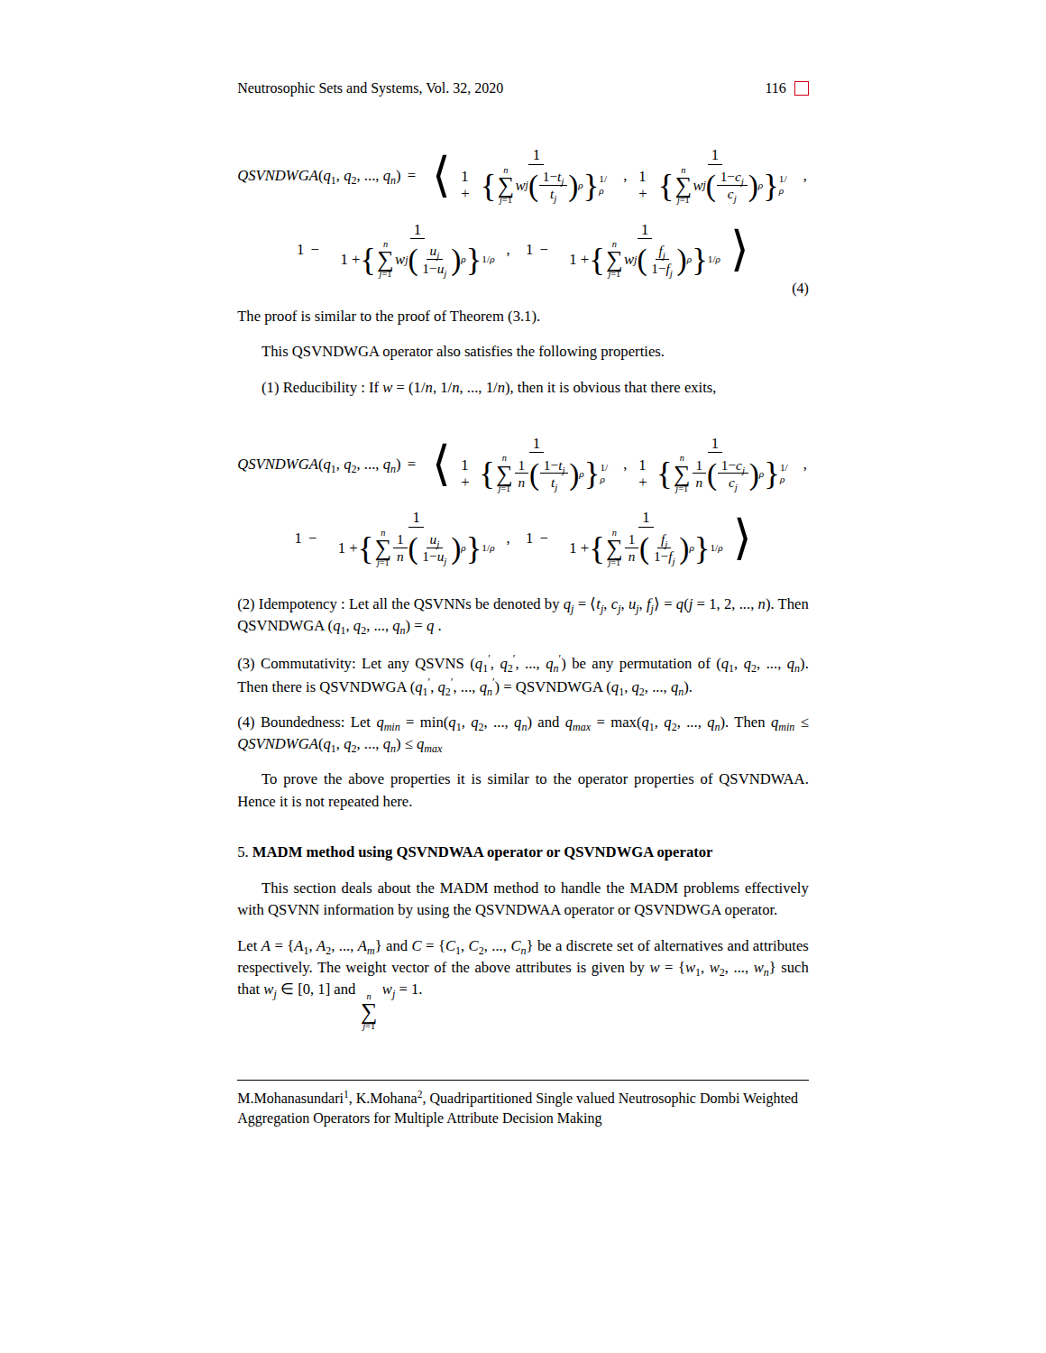Neutrosophic Sets and Systems, Vol. 32, 2020
116
QSVNDWGA(q1, q2, ..., qn) = ⟨ 1 1 + { n ∑ j=1 wj ( 1−tj tj ) ρ }1/ρ , 1 1 + { n ∑ j=1 wj ( 1−cj cj ) ρ }1/ρ ,
1 − 1 1 + { n ∑ j=1 wj ( uj 1−uj ) ρ }1/ρ , 1 − 1 1 + { n ∑ j=1 wj ( fj 1−fj ) ρ }1/ρ ⟩
(4)
The proof is similar to the proof of Theorem (3.1).
This QSVNDWGA operator also satisfies the following properties.
(1) Reducibility : If w = (1/n, 1/n, ..., 1/n), then it is obvious that there exits,
QSVNDWGA(q1, q2, ..., qn) = ⟨ 1 1 + { n ∑ j=1 1 n ( 1−tj tj ) ρ }1/ρ , 1 1 + { n ∑ j=1 1 n ( 1−cj cj ) ρ }1/ρ ,
1 − 1 1 + { n ∑ j=1 1 n ( uj 1−uj ) ρ }1/ρ , 1 − 1 1 + { n ∑ j=1 1 n ( fj 1−fj ) ρ }1/ρ ⟩
(2) Idempotency : Let all the QSVNNs be denoted by qj = ⟨tj, cj, uj, fj⟩ = q(j = 1, 2, ..., n). Then QSVNDWGA (q1, q2, ..., qn) = q .
(3) Commutativity: Let any QSVNS (q1′, q2′, ..., qn′) be any permutation of (q1, q2, ..., qn). Then there is QSVNDWGA (q1′, q2′, ..., qn′) = QSVNDWGA (q1, q2, ..., qn).
(4) Boundedness: Let qmin = min(q1, q2, ..., qn) and qmax = max(q1, q2, ..., qn). Then qmin ≤ QSVNDWGA(q1, q2, ..., qn) ≤ qmax
To prove the above properties it is similar to the operator properties of QSVNDWAA. Hence it is not repeated here.
5. MADM method using QSVNDWAA operator or QSVNDWGA operator
This section deals about the MADM method to handle the MADM problems effectively with QSVNN information by using the QSVNDWAA operator or QSVNDWGA operator.
Let A = {A1, A2, ..., Am} and C = {C1, C2, ..., Cn} be a discrete set of alternatives and attributes respectively. The weight vector of the above attributes is given by w = {w1, w2, ..., wn} such that wj ∈ [0, 1] and n∑j=1 wj = 1.
M.Mohanasundari1, K.Mohana2, Quadripartitioned Single valued Neutrosophic Dombi Weighted Aggregation Operators for Multiple Attribute Decision Making